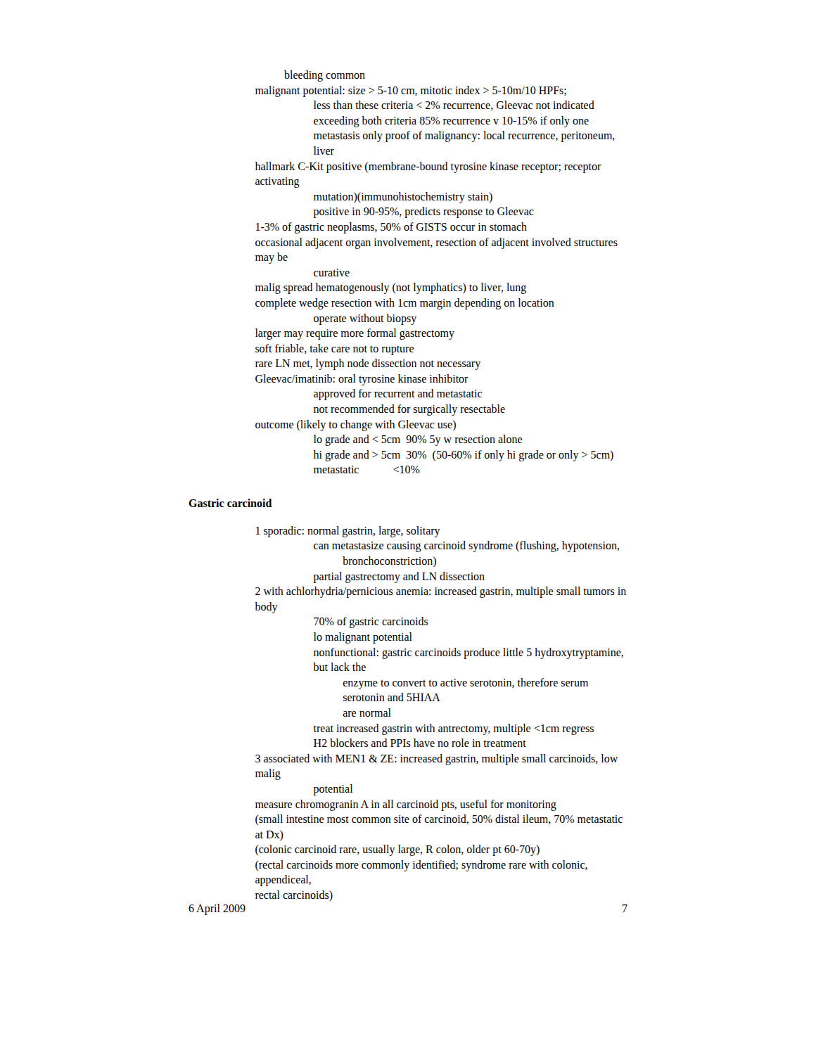bleeding common
malignant potential: size > 5-10 cm, mitotic index > 5-10m/10 HPFs;
less than these criteria < 2% recurrence, Gleevac not indicated
exceeding both criteria 85% recurrence v 10-15% if only one
metastasis only proof of malignancy: local recurrence, peritoneum, liver
hallmark C-Kit positive (membrane-bound tyrosine kinase receptor; receptor activating
mutation)(immunohistochemistry stain)
positive in 90-95%, predicts response to Gleevac
1-3% of gastric neoplasms, 50% of GISTS occur in stomach
occasional adjacent organ involvement, resection of adjacent involved structures may be
curative
malig spread hematogenously (not lymphatics) to liver, lung
complete wedge resection with 1cm margin depending on location
operate without biopsy
larger may require more formal gastrectomy
soft friable, take care not to rupture
rare LN met, lymph node dissection not necessary
Gleevac/imatinib: oral tyrosine kinase inhibitor
approved for recurrent and metastatic
not recommended for surgically resectable
outcome (likely to change with Gleevac use)
lo grade and < 5cm 90% 5y w resection alone
hi grade and > 5cm 30% (50-60% if only hi grade or only > 5cm)
metastatic <10%
Gastric carcinoid
1 sporadic: normal gastrin, large, solitary
can metastasize causing carcinoid syndrome (flushing, hypotension,
bronchoconstriction)
partial gastrectomy and LN dissection
2 with achlorhydria/pernicious anemia: increased gastrin, multiple small tumors in body
70% of gastric carcinoids
lo malignant potential
nonfunctional: gastric carcinoids produce little 5 hydroxytryptamine, but lack the
enzyme to convert to active serotonin, therefore serum serotonin and 5HIAA
are normal
treat increased gastrin with antrectomy, multiple <1cm regress
H2 blockers and PPIs have no role in treatment
3 associated with MEN1 & ZE: increased gastrin, multiple small carcinoids, low malig
potential
measure chromogranin A in all carcinoid pts, useful for monitoring
(small intestine most common site of carcinoid, 50% distal ileum, 70% metastatic at Dx)
(colonic carcinoid rare, usually large, R colon, older pt 60-70y)
(rectal carcinoids more commonly identified; syndrome rare with colonic, appendiceal,
rectal carcinoids)
6 April 2009 7